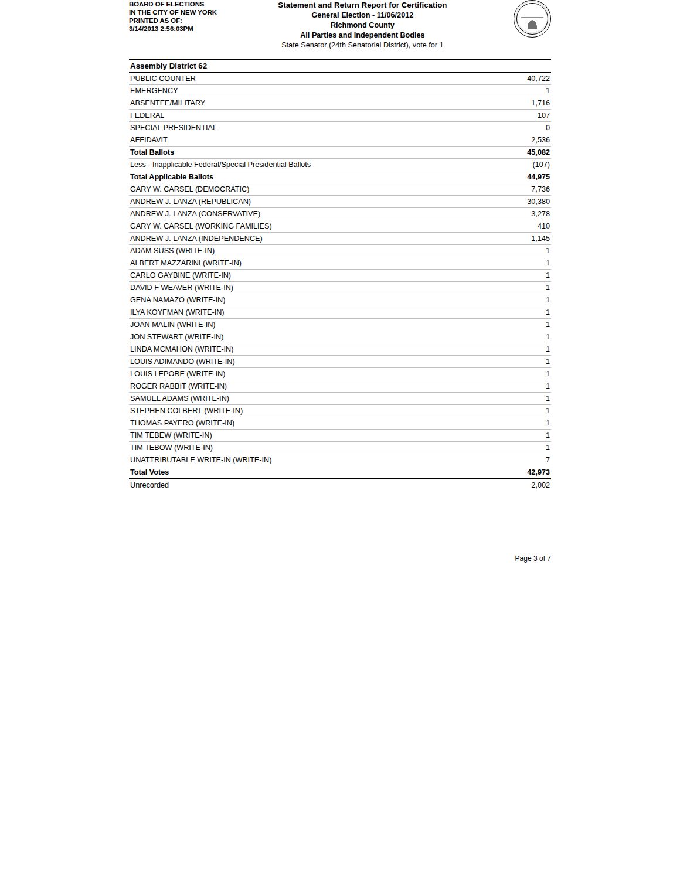BOARD OF ELECTIONS
IN THE CITY OF NEW YORK
PRINTED AS OF:
3/14/2013 2:56:03PM
Statement and Return Report for Certification
General Election - 11/06/2012
Richmond County
All Parties and Independent Bodies
State Senator (24th Senatorial District), vote for 1
Assembly District 62
| PUBLIC COUNTER | 40,722 |
| EMERGENCY | 1 |
| ABSENTEE/MILITARY | 1,716 |
| FEDERAL | 107 |
| SPECIAL PRESIDENTIAL | 0 |
| AFFIDAVIT | 2,536 |
| Total Ballots | 45,082 |
| Less - Inapplicable Federal/Special Presidential Ballots | (107) |
| Total Applicable Ballots | 44,975 |
| GARY W. CARSEL (DEMOCRATIC) | 7,736 |
| ANDREW J. LANZA (REPUBLICAN) | 30,380 |
| ANDREW J. LANZA (CONSERVATIVE) | 3,278 |
| GARY W. CARSEL (WORKING FAMILIES) | 410 |
| ANDREW J. LANZA (INDEPENDENCE) | 1,145 |
| ADAM SUSS (WRITE-IN) | 1 |
| ALBERT MAZZARINI (WRITE-IN) | 1 |
| CARLO GAYBINE (WRITE-IN) | 1 |
| DAVID F WEAVER (WRITE-IN) | 1 |
| GENA NAMAZO (WRITE-IN) | 1 |
| ILYA KOYFMAN (WRITE-IN) | 1 |
| JOAN MALIN (WRITE-IN) | 1 |
| JON STEWART (WRITE-IN) | 1 |
| LINDA MCMAHON (WRITE-IN) | 1 |
| LOUIS ADIMANDO (WRITE-IN) | 1 |
| LOUIS LEPORE (WRITE-IN) | 1 |
| ROGER RABBIT (WRITE-IN) | 1 |
| SAMUEL ADAMS (WRITE-IN) | 1 |
| STEPHEN COLBERT (WRITE-IN) | 1 |
| THOMAS PAYERO (WRITE-IN) | 1 |
| TIM TEBEW (WRITE-IN) | 1 |
| TIM TEBOW (WRITE-IN) | 1 |
| UNATTRIBUTABLE WRITE-IN (WRITE-IN) | 7 |
| Total Votes | 42,973 |
| Unrecorded | 2,002 |
Page 3 of 7